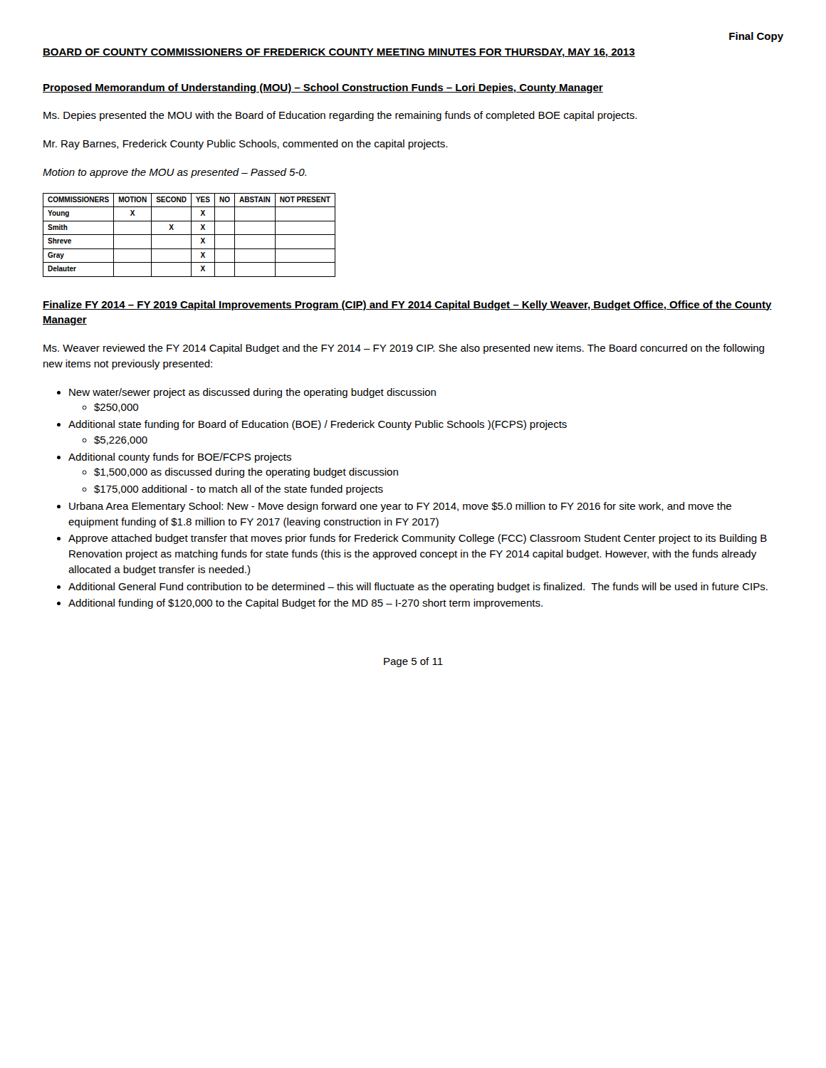Final Copy
BOARD OF COUNTY COMMISSIONERS OF FREDERICK COUNTY MEETING MINUTES FOR THURSDAY, MAY 16, 2013
Proposed Memorandum of Understanding (MOU) – School Construction Funds – Lori Depies, County Manager
Ms. Depies presented the MOU with the Board of Education regarding the remaining funds of completed BOE capital projects.
Mr. Ray Barnes, Frederick County Public Schools, commented on the capital projects.
Motion to approve the MOU as presented – Passed 5-0.
| COMMISSIONERS | MOTION | SECOND | YES | NO | ABSTAIN | NOT PRESENT |
| --- | --- | --- | --- | --- | --- | --- |
| Young | X | | X | | | |
| Smith | | X | X | | | |
| Shreve | | | X | | | |
| Gray | | | X | | | |
| Delauter | | | X | | | |
Finalize FY 2014 – FY 2019 Capital Improvements Program (CIP) and FY 2014 Capital Budget – Kelly Weaver, Budget Office, Office of the County Manager
Ms. Weaver reviewed the FY 2014 Capital Budget and the FY 2014 – FY 2019 CIP. She also presented new items. The Board concurred on the following new items not previously presented:
New water/sewer project as discussed during the operating budget discussion
$250,000
Additional state funding for Board of Education (BOE) / Frederick County Public Schools )(FCPS) projects
$5,226,000
Additional county funds for BOE/FCPS projects
$1,500,000 as discussed during the operating budget discussion
$175,000 additional - to match all of the state funded projects
Urbana Area Elementary School: New - Move design forward one year to FY 2014, move $5.0 million to FY 2016 for site work, and move the equipment funding of $1.8 million to FY 2017 (leaving construction in FY 2017)
Approve attached budget transfer that moves prior funds for Frederick Community College (FCC) Classroom Student Center project to its Building B Renovation project as matching funds for state funds (this is the approved concept in the FY 2014 capital budget. However, with the funds already allocated a budget transfer is needed.)
Additional General Fund contribution to be determined – this will fluctuate as the operating budget is finalized. The funds will be used in future CIPs.
Additional funding of $120,000 to the Capital Budget for the MD 85 – I-270 short term improvements.
Page 5 of 11